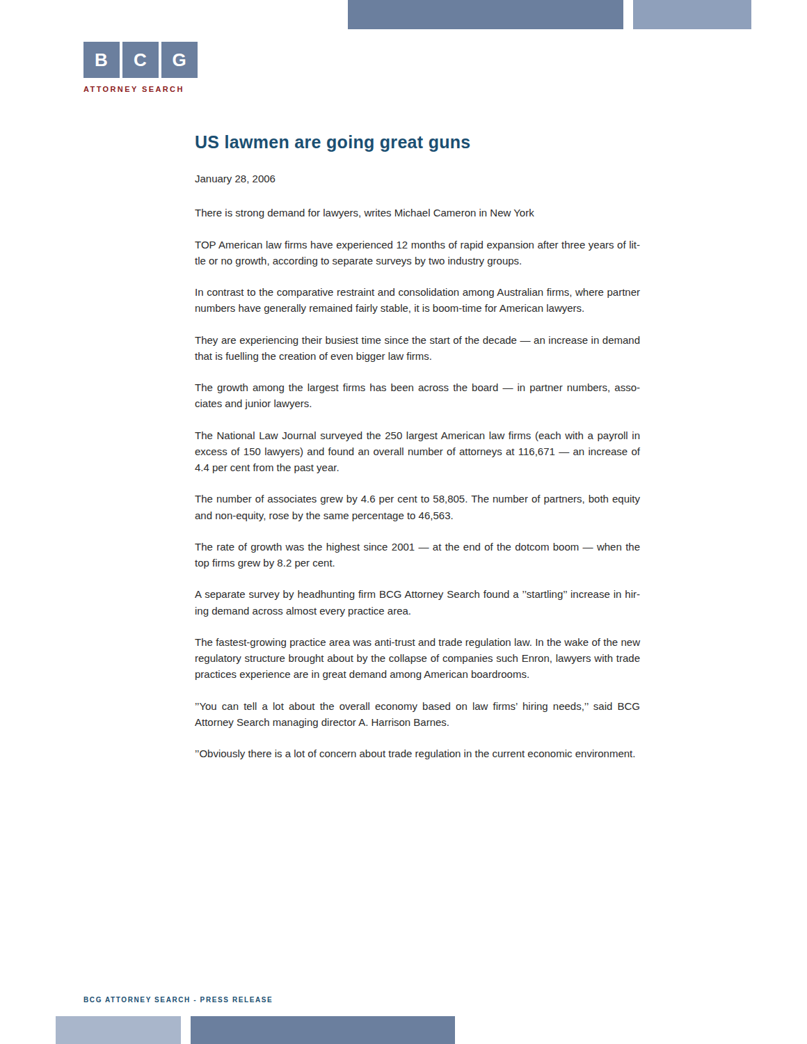BCG
ATTORNEY SEARCH
US lawmen are going great guns
January 28, 2006
There is strong demand for lawyers, writes Michael Cameron in New York
TOP American law firms have experienced 12 months of rapid expansion after three years of little or no growth, according to separate surveys by two industry groups.
In contrast to the comparative restraint and consolidation among Australian firms, where partner numbers have generally remained fairly stable, it is boom-time for American lawyers.
They are experiencing their busiest time since the start of the decade — an increase in demand that is fuelling the creation of even bigger law firms.
The growth among the largest firms has been across the board — in partner numbers, associates and junior lawyers.
The National Law Journal surveyed the 250 largest American law firms (each with a payroll in excess of 150 lawyers) and found an overall number of attorneys at 116,671 — an increase of 4.4 per cent from the past year.
The number of associates grew by 4.6 per cent to 58,805. The number of partners, both equity and non-equity, rose by the same percentage to 46,563.
The rate of growth was the highest since 2001 — at the end of the dotcom boom — when the top firms grew by 8.2 per cent.
A separate survey by headhunting firm BCG Attorney Search found a ’’startling’’ increase in hiring demand across almost every practice area.
The fastest-growing practice area was anti-trust and trade regulation law. In the wake of the new regulatory structure brought about by the collapse of companies such Enron, lawyers with trade practices experience are in great demand among American boardrooms.
’’You can tell a lot about the overall economy based on law firms’ hiring needs,’’ said BCG Attorney Search managing director A. Harrison Barnes.
’’Obviously there is a lot of concern about trade regulation in the current economic environment.
BCG ATTORNEY SEARCH - PRESS RELEASE